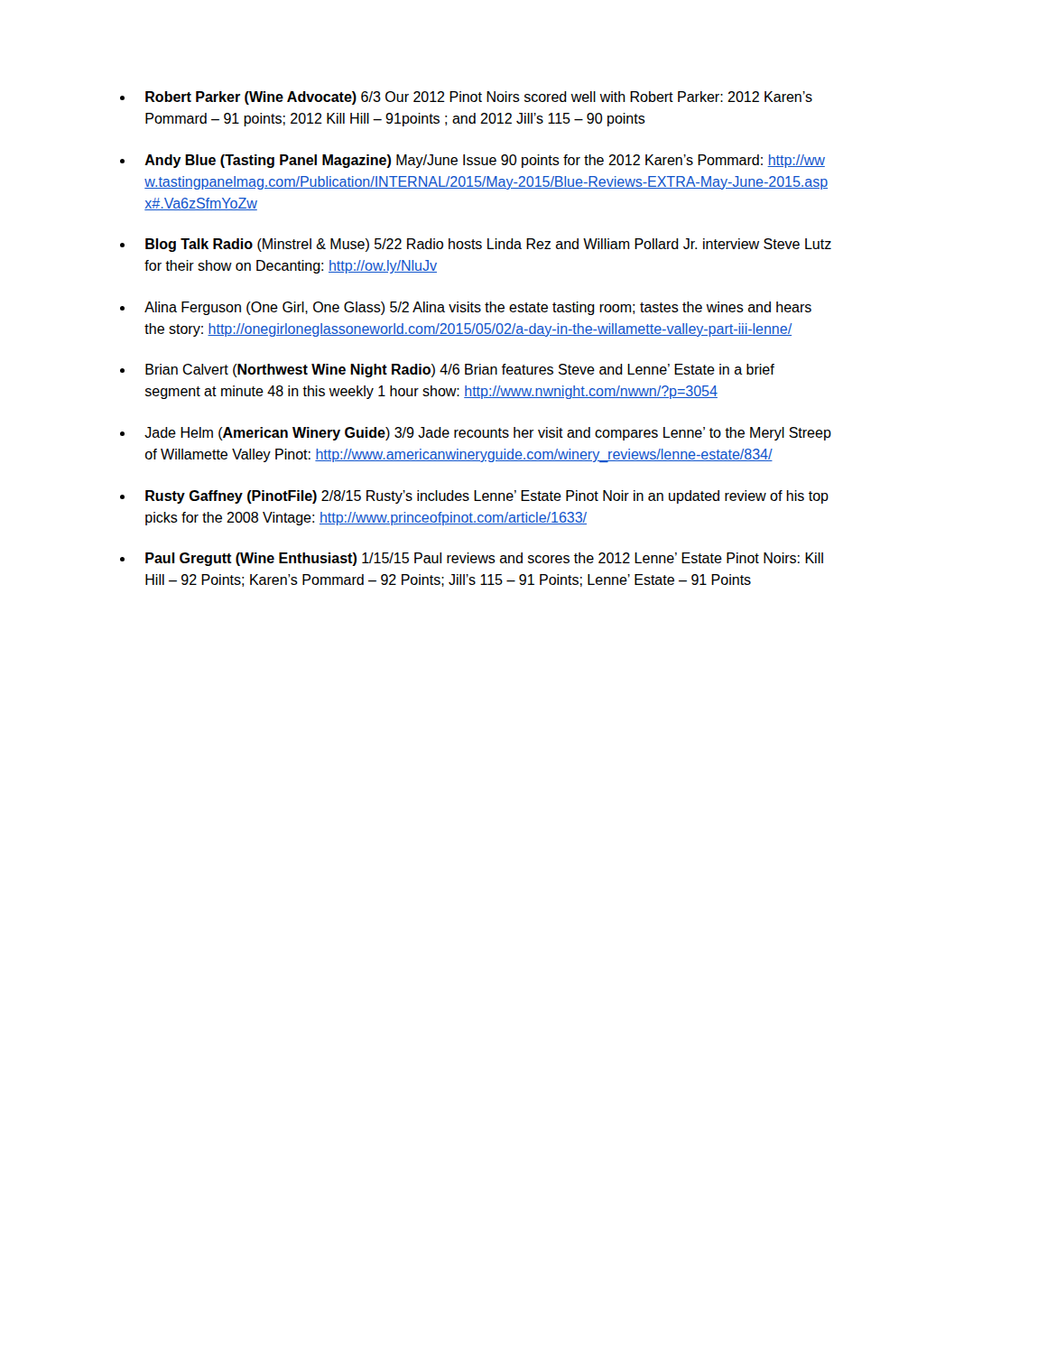Robert Parker (Wine Advocate) 6/3 Our 2012 Pinot Noirs scored well with Robert Parker: 2012 Karen’s Pommard – 91 points; 2012 Kill Hill – 91points ; and 2012 Jill’s 115 – 90 points
Andy Blue (Tasting Panel Magazine) May/June Issue 90 points for the 2012 Karen’s Pommard: http://www.tastingpanelmag.com/Publication/INTERNAL/2015/May-2015/Blue-Reviews-EXTRA-May-June-2015.aspx#.Va6zSfmYoZw
Blog Talk Radio (Minstrel & Muse) 5/22 Radio hosts Linda Rez and William Pollard Jr. interview Steve Lutz for their show on Decanting: http://ow.ly/NluJv
Alina Ferguson (One Girl, One Glass) 5/2 Alina visits the estate tasting room; tastes the wines and hears the story: http://onegirloneglassoneworld.com/2015/05/02/a-day-in-the-willamette-valley-part-iii-lenne/
Brian Calvert (Northwest Wine Night Radio) 4/6 Brian features Steve and Lenne’ Estate in a brief segment at minute 48 in this weekly 1 hour show: http://www.nwnight.com/nwwn/?p=3054
Jade Helm (American Winery Guide) 3/9 Jade recounts her visit and compares Lenne’ to the Meryl Streep of Willamette Valley Pinot: http://www.americanwineryguide.com/winery_reviews/lenne-estate/834/
Rusty Gaffney (PinotFile) 2/8/15 Rusty’s includes Lenne’ Estate Pinot Noir in an updated review of his top picks for the 2008 Vintage: http://www.princeofpinot.com/article/1633/
Paul Gregutt (Wine Enthusiast) 1/15/15 Paul reviews and scores the 2012 Lenne’ Estate Pinot Noirs: Kill Hill – 92 Points; Karen’s Pommard – 92 Points; Jill’s 115 – 91 Points; Lenne’ Estate – 91 Points